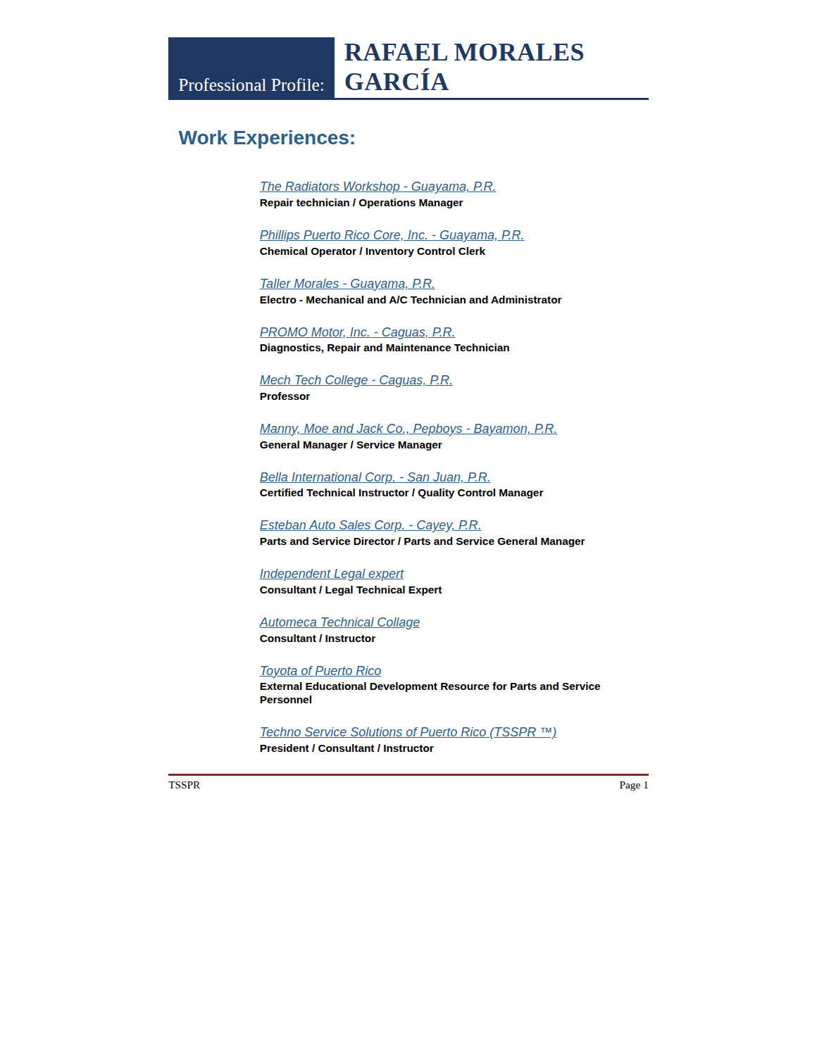Professional Profile:
RAFAEL MORALES GARCÍA
Work Experiences:
The Radiators Workshop - Guayama, P.R.
Repair technician / Operations Manager
Phillips Puerto Rico Core, Inc. - Guayama, P.R.
Chemical Operator / Inventory Control Clerk
Taller Morales - Guayama, P.R.
Electro - Mechanical and A/C Technician and Administrator
PROMO Motor, Inc. - Caguas, P.R.
Diagnostics, Repair and Maintenance Technician
Mech Tech College - Caguas, P.R.
Professor
Manny, Moe and Jack Co., Pepboys - Bayamon, P.R.
General Manager / Service Manager
Bella International Corp. - San Juan, P.R.
Certified Technical Instructor / Quality Control Manager
Esteban Auto Sales Corp. - Cayey, P.R.
Parts and Service Director / Parts and Service General Manager
Independent Legal expert
Consultant / Legal Technical Expert
Automeca Technical Collage
Consultant / Instructor
Toyota of Puerto Rico
External Educational Development Resource for Parts and Service
Personnel
Techno Service Solutions of Puerto Rico (TSSPR ™)
President / Consultant / Instructor
TSSPR Page 1